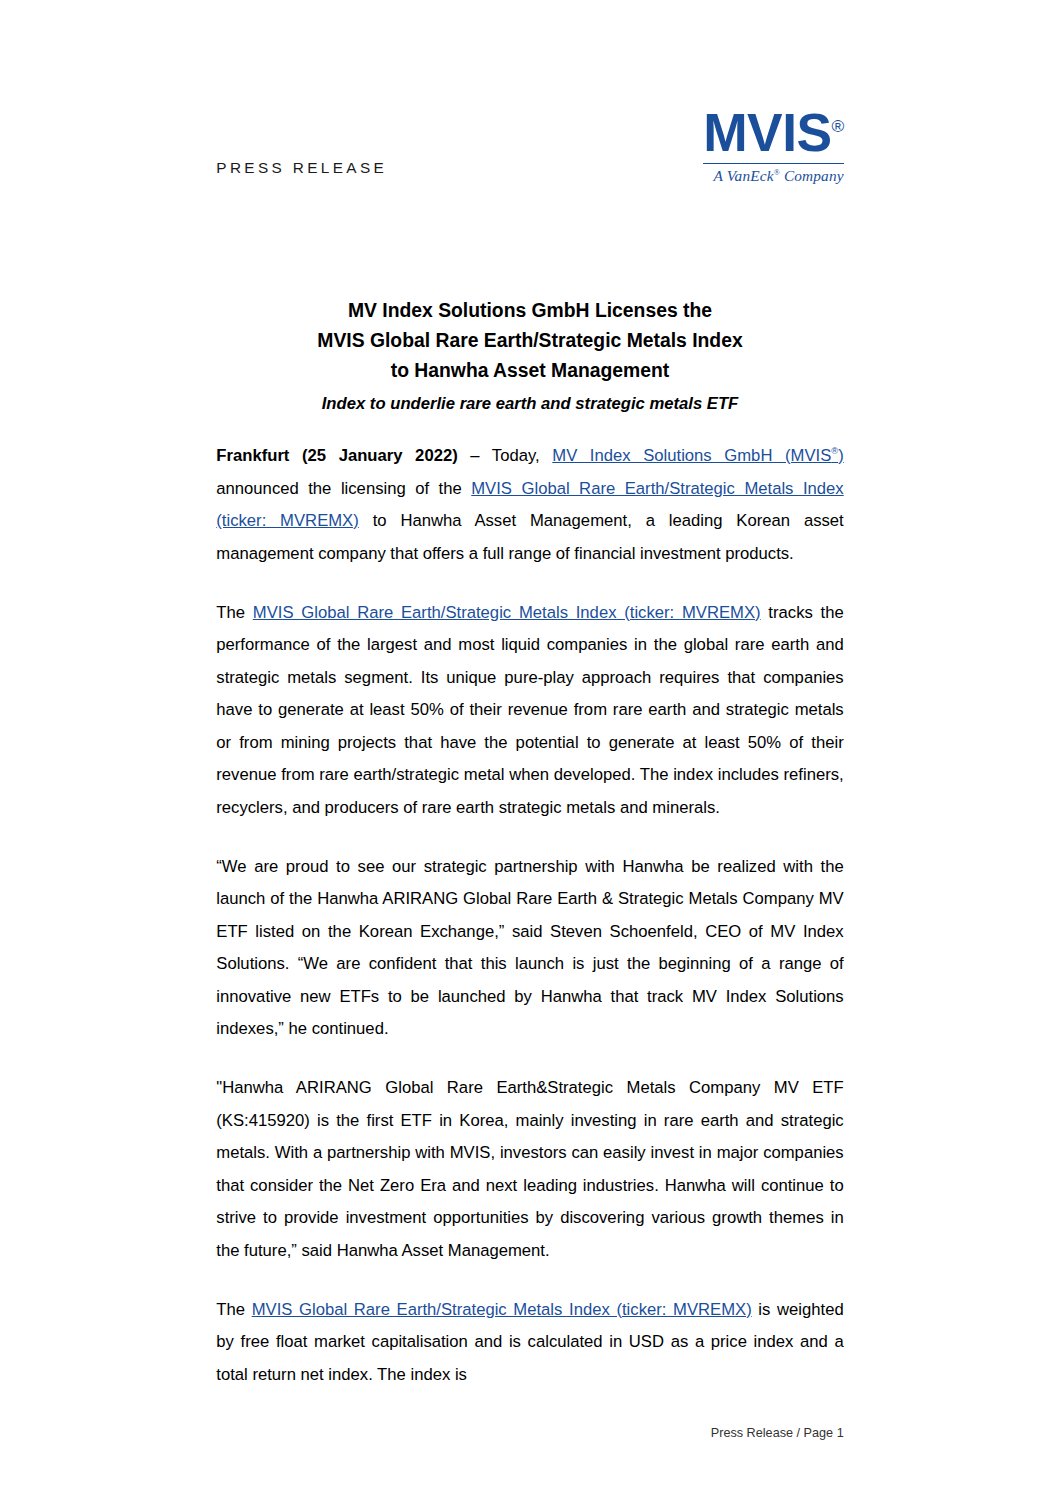PRESS RELEASE
MVIS®
A VanEck® Company
MV Index Solutions GmbH Licenses the
MVIS Global Rare Earth/Strategic Metals Index
to Hanwha Asset Management
Index to underlie rare earth and strategic metals ETF
Frankfurt (25 January 2022) – Today, MV Index Solutions GmbH (MVIS®) announced the licensing of the MVIS Global Rare Earth/Strategic Metals Index (ticker: MVREMX) to Hanwha Asset Management, a leading Korean asset management company that offers a full range of financial investment products.
The MVIS Global Rare Earth/Strategic Metals Index (ticker: MVREMX) tracks the performance of the largest and most liquid companies in the global rare earth and strategic metals segment. Its unique pure-play approach requires that companies have to generate at least 50% of their revenue from rare earth and strategic metals or from mining projects that have the potential to generate at least 50% of their revenue from rare earth/strategic metal when developed. The index includes refiners, recyclers, and producers of rare earth strategic metals and minerals.
“We are proud to see our strategic partnership with Hanwha be realized with the launch of the Hanwha ARIRANG Global Rare Earth & Strategic Metals Company MV ETF listed on the Korean Exchange,” said Steven Schoenfeld, CEO of MV Index Solutions. “We are confident that this launch is just the beginning of a range of innovative new ETFs to be launched by Hanwha that track MV Index Solutions indexes,” he continued.
"Hanwha ARIRANG Global Rare Earth&Strategic Metals Company MV ETF (KS:415920) is the first ETF in Korea, mainly investing in rare earth and strategic metals. With a partnership with MVIS, investors can easily invest in major companies that consider the Net Zero Era and next leading industries. Hanwha will continue to strive to provide investment opportunities by discovering various growth themes in the future,” said Hanwha Asset Management.
The MVIS Global Rare Earth/Strategic Metals Index (ticker: MVREMX) is weighted by free float market capitalisation and is calculated in USD as a price index and a total return net index. The index is
Press Release / Page 1